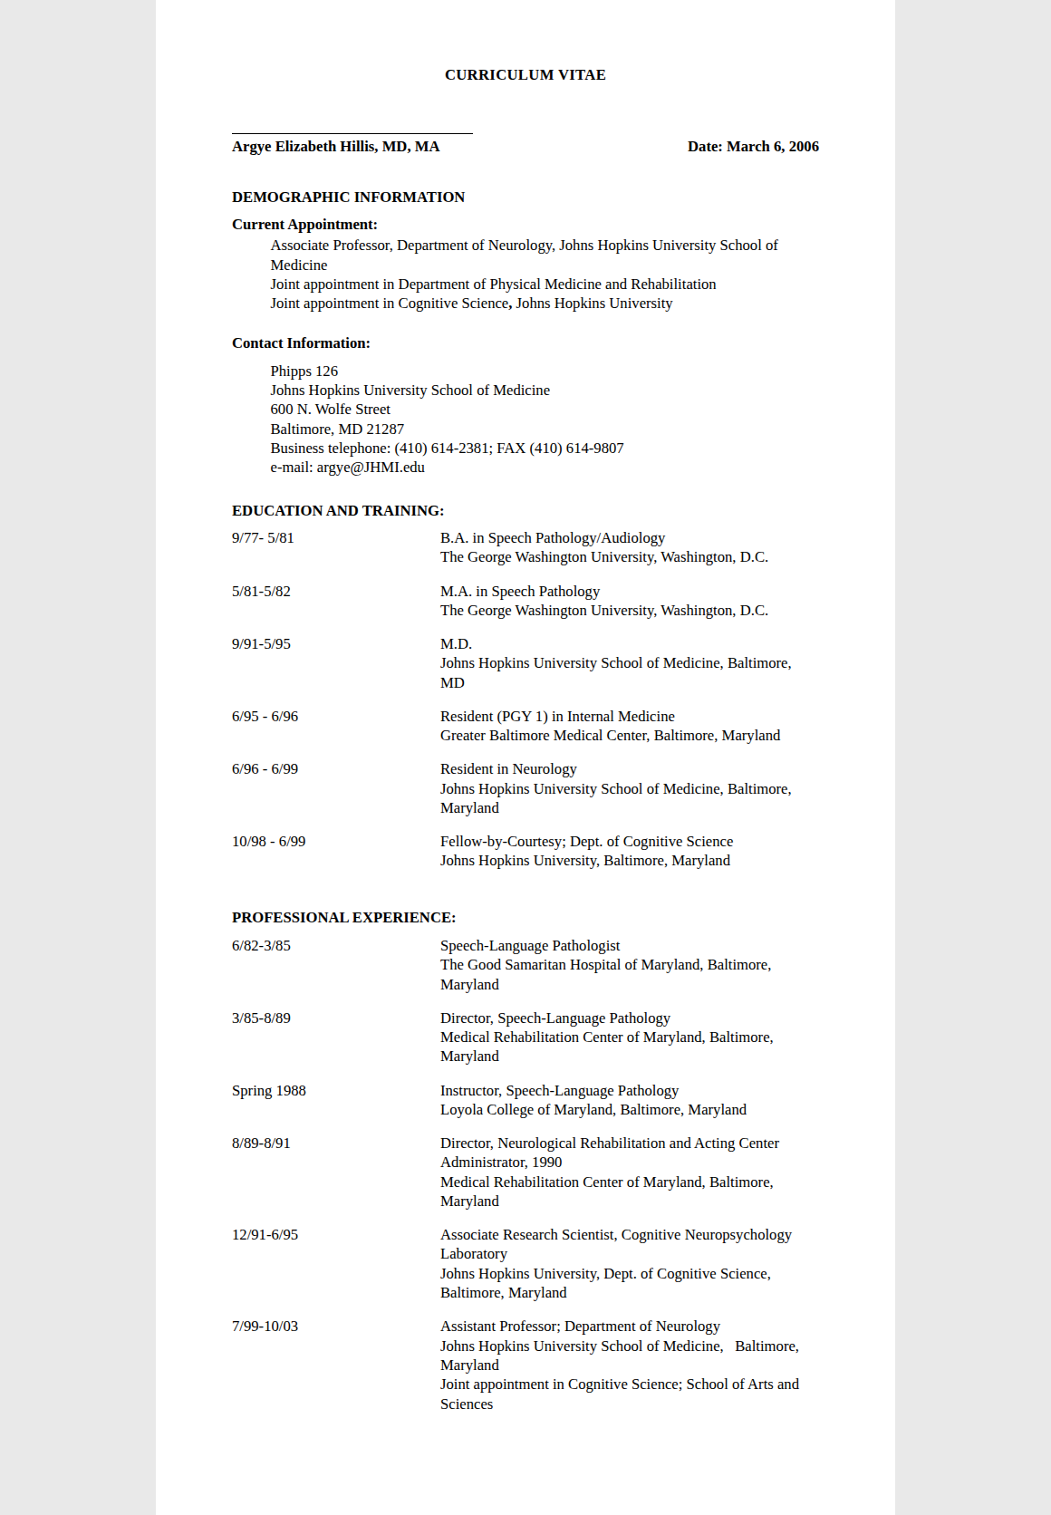CURRICULUM VITAE
Argye Elizabeth Hillis, MD, MA Date: March 6, 2006
DEMOGRAPHIC INFORMATION
Current Appointment:
Associate Professor, Department of Neurology, Johns Hopkins University School of Medicine
Joint appointment in Department of Physical Medicine and Rehabilitation
Joint appointment in Cognitive Science, Johns Hopkins University
Contact Information:
Phipps 126
Johns Hopkins University School of Medicine
600 N. Wolfe Street
Baltimore, MD 21287
Business telephone: (410) 614-2381; FAX (410) 614-9807
e-mail: argye@JHMI.edu
EDUCATION AND TRAINING:
| 9/77- 5/81 | B.A. in Speech Pathology/Audiology The George Washington University, Washington, D.C. |
| 5/81-5/82 | M.A. in Speech Pathology The George Washington University, Washington, D.C. |
| 9/91-5/95 | M.D. Johns Hopkins University School of Medicine, Baltimore, MD |
| 6/95 - 6/96 | Resident (PGY 1) in Internal Medicine Greater Baltimore Medical Center, Baltimore, Maryland |
| 6/96 - 6/99 | Resident in Neurology Johns Hopkins University School of Medicine, Baltimore, Maryland |
| 10/98 - 6/99 | Fellow-by-Courtesy; Dept. of Cognitive Science Johns Hopkins University, Baltimore, Maryland |
PROFESSIONAL EXPERIENCE:
| 6/82-3/85 | Speech-Language Pathologist The Good Samaritan Hospital of Maryland, Baltimore, Maryland |
| 3/85-8/89 | Director, Speech-Language Pathology Medical Rehabilitation Center of Maryland, Baltimore, Maryland |
| Spring 1988 | Instructor, Speech-Language Pathology Loyola College of Maryland, Baltimore, Maryland |
| 8/89-8/91 | Director, Neurological Rehabilitation and Acting Center Administrator, 1990 Medical Rehabilitation Center of Maryland, Baltimore, Maryland |
| 12/91-6/95 | Associate Research Scientist, Cognitive Neuropsychology Laboratory Johns Hopkins University, Dept. of Cognitive Science, Baltimore, Maryland |
| 7/99-10/03 | Assistant Professor; Department of Neurology Johns Hopkins University School of Medicine, Baltimore, Maryland Joint appointment in Cognitive Science; School of Arts and Sciences |